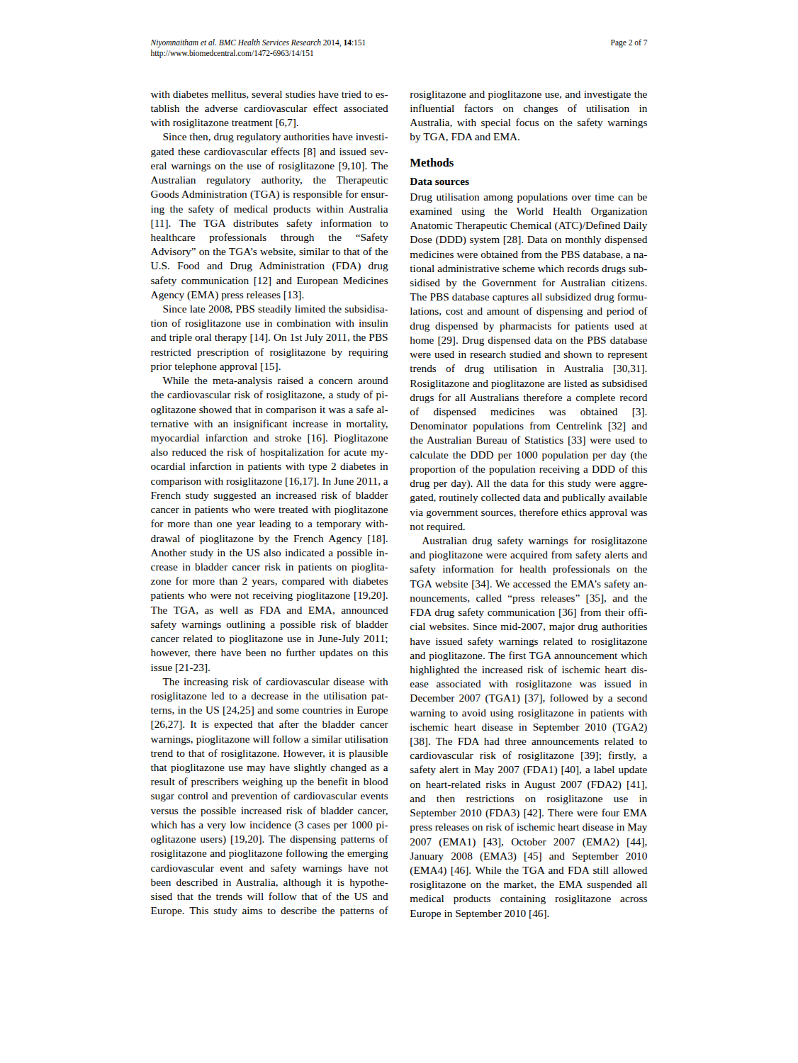Niyomnaitham et al. BMC Health Services Research 2014, 14:151
http://www.biomedcentral.com/1472-6963/14/151
Page 2 of 7
with diabetes mellitus, several studies have tried to establish the adverse cardiovascular effect associated with rosiglitazone treatment [6,7].
Since then, drug regulatory authorities have investigated these cardiovascular effects [8] and issued several warnings on the use of rosiglitazone [9,10]. The Australian regulatory authority, the Therapeutic Goods Administration (TGA) is responsible for ensuring the safety of medical products within Australia [11]. The TGA distributes safety information to healthcare professionals through the “Safety Advisory” on the TGA’s website, similar to that of the U.S. Food and Drug Administration (FDA) drug safety communication [12] and European Medicines Agency (EMA) press releases [13].
Since late 2008, PBS steadily limited the subsidisation of rosiglitazone use in combination with insulin and triple oral therapy [14]. On 1st July 2011, the PBS restricted prescription of rosiglitazone by requiring prior telephone approval [15].
While the meta-analysis raised a concern around the cardiovascular risk of rosiglitazone, a study of pioglitazone showed that in comparison it was a safe alternative with an insignificant increase in mortality, myocardial infarction and stroke [16]. Pioglitazone also reduced the risk of hospitalization for acute myocardial infarction in patients with type 2 diabetes in comparison with rosiglitazone [16,17]. In June 2011, a French study suggested an increased risk of bladder cancer in patients who were treated with pioglitazone for more than one year leading to a temporary withdrawal of pioglitazone by the French Agency [18]. Another study in the US also indicated a possible increase in bladder cancer risk in patients on pioglitazone for more than 2 years, compared with diabetes patients who were not receiving pioglitazone [19,20]. The TGA, as well as FDA and EMA, announced safety warnings outlining a possible risk of bladder cancer related to pioglitazone use in June-July 2011; however, there have been no further updates on this issue [21-23].
The increasing risk of cardiovascular disease with rosiglitazone led to a decrease in the utilisation patterns, in the US [24,25] and some countries in Europe [26,27]. It is expected that after the bladder cancer warnings, pioglitazone will follow a similar utilisation trend to that of rosiglitazone. However, it is plausible that pioglitazone use may have slightly changed as a result of prescribers weighing up the benefit in blood sugar control and prevention of cardiovascular events versus the possible increased risk of bladder cancer, which has a very low incidence (3 cases per 1000 pioglitazone users) [19,20]. The dispensing patterns of rosiglitazone and pioglitazone following the emerging cardiovascular event and safety warnings have not been described in Australia, although it is hypothesised that the trends will follow that of the US and Europe. This study aims to describe the patterns of rosiglitazone and pioglitazone use, and investigate the influential factors on changes of utilisation in Australia, with special focus on the safety warnings by TGA, FDA and EMA.
Methods
Data sources
Drug utilisation among populations over time can be examined using the World Health Organization Anatomic Therapeutic Chemical (ATC)/Defined Daily Dose (DDD) system [28]. Data on monthly dispensed medicines were obtained from the PBS database, a national administrative scheme which records drugs subsidised by the Government for Australian citizens. The PBS database captures all subsidized drug formulations, cost and amount of dispensing and period of drug dispensed by pharmacists for patients used at home [29]. Drug dispensed data on the PBS database were used in research studied and shown to represent trends of drug utilisation in Australia [30,31]. Rosiglitazone and pioglitazone are listed as subsidised drugs for all Australians therefore a complete record of dispensed medicines was obtained [3]. Denominator populations from Centrelink [32] and the Australian Bureau of Statistics [33] were used to calculate the DDD per 1000 population per day (the proportion of the population receiving a DDD of this drug per day). All the data for this study were aggregated, routinely collected data and publically available via government sources, therefore ethics approval was not required.
Australian drug safety warnings for rosiglitazone and pioglitazone were acquired from safety alerts and safety information for health professionals on the TGA website [34]. We accessed the EMA’s safety announcements, called “press releases” [35], and the FDA drug safety communication [36] from their official websites. Since mid-2007, major drug authorities have issued safety warnings related to rosiglitazone and pioglitazone. The first TGA announcement which highlighted the increased risk of ischemic heart disease associated with rosiglitazone was issued in December 2007 (TGA1) [37], followed by a second warning to avoid using rosiglitazone in patients with ischemic heart disease in September 2010 (TGA2) [38]. The FDA had three announcements related to cardiovascular risk of rosiglitazone [39]; firstly, a safety alert in May 2007 (FDA1) [40], a label update on heart-related risks in August 2007 (FDA2) [41], and then restrictions on rosiglitazone use in September 2010 (FDA3) [42]. There were four EMA press releases on risk of ischemic heart disease in May 2007 (EMA1) [43], October 2007 (EMA2) [44], January 2008 (EMA3) [45] and September 2010 (EMA4) [46]. While the TGA and FDA still allowed rosiglitazone on the market, the EMA suspended all medical products containing rosiglitazone across Europe in September 2010 [46].